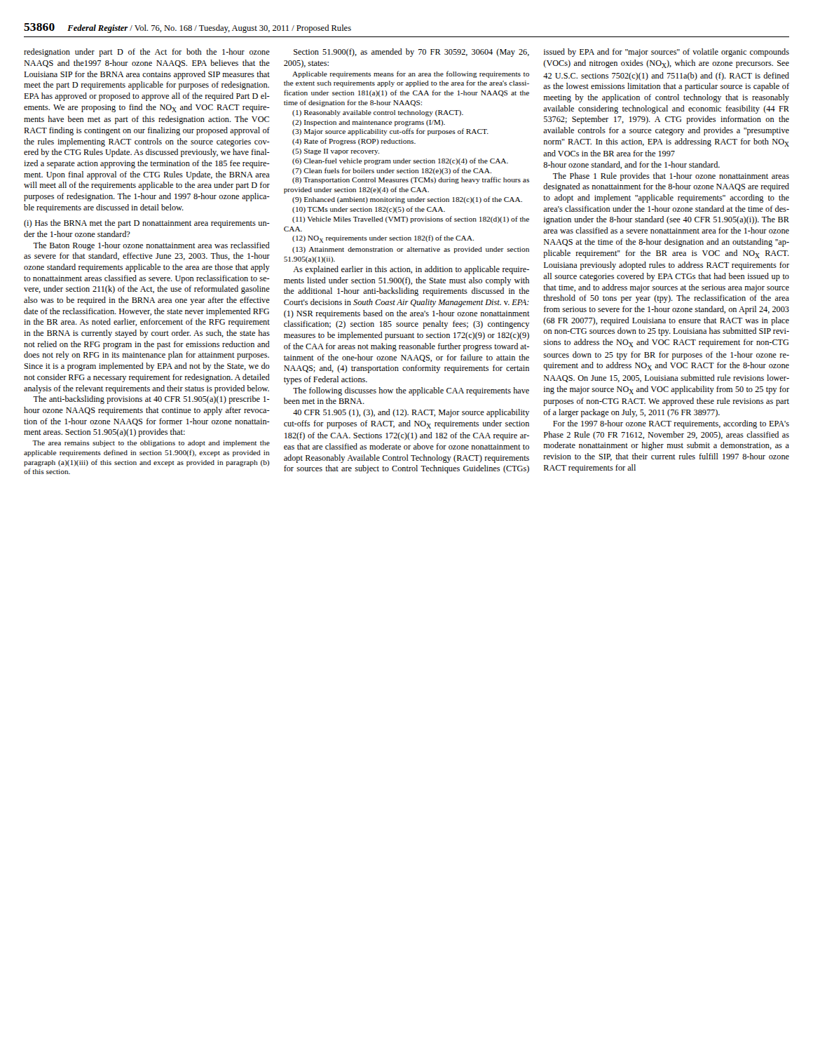53860
Federal Register / Vol. 76, No. 168 / Tuesday, August 30, 2011 / Proposed Rules
redesignation under part D of the Act for both the 1-hour ozone NAAQS and the1997 8-hour ozone NAAQS. EPA believes that the Louisiana SIP for the BRNA area contains approved SIP measures that meet the part D requirements applicable for purposes of redesignation. EPA has approved or proposed to approve all of the required Part D elements. We are proposing to find the NOX and VOC RACT requirements have been met as part of this redesignation action. The VOC RACT finding is contingent on our finalizing our proposed approval of the rules implementing RACT controls on the source categories covered by the CTG Rules Update. As discussed previously, we have finalized a separate action approving the termination of the 185 fee requirement. Upon final approval of the CTG Rules Update, the BRNA area will meet all of the requirements applicable to the area under part D for purposes of redesignation. The 1-hour and 1997 8-hour ozone applicable requirements are discussed in detail below.
(i) Has the BRNA met the part D nonattainment area requirements under the 1-hour ozone standard?
The Baton Rouge 1-hour ozone nonattainment area was reclassified as severe for that standard, effective June 23, 2003. Thus, the 1-hour ozone standard requirements applicable to the area are those that apply to nonattainment areas classified as severe. Upon reclassification to severe, under section 211(k) of the Act, the use of reformulated gasoline also was to be required in the BRNA area one year after the effective date of the reclassification. However, the state never implemented RFG in the BR area. As noted earlier, enforcement of the RFG requirement in the BRNA is currently stayed by court order. As such, the state has not relied on the RFG program in the past for emissions reduction and does not rely on RFG in its maintenance plan for attainment purposes. Since it is a program implemented by EPA and not by the State, we do not consider RFG a necessary requirement for redesignation. A detailed analysis of the relevant requirements and their status is provided below.
The anti-backsliding provisions at 40 CFR 51.905(a)(1) prescribe 1-hour ozone NAAQS requirements that continue to apply after revocation of the 1-hour ozone NAAQS for former 1-hour ozone nonattainment areas. Section 51.905(a)(1) provides that:
The area remains subject to the obligations to adopt and implement the applicable requirements defined in section 51.900(f), except as provided in paragraph (a)(1)(iii) of this section and except as provided in paragraph (b) of this section.
Section 51.900(f), as amended by 70 FR 30592, 30604 (May 26, 2005), states:
Applicable requirements means for an area the following requirements to the extent such requirements apply or applied to the area for the area's classification under section 181(a)(1) of the CAA for the 1-hour NAAQS at the time of designation for the 8-hour NAAQS:
(1) Reasonably available control technology (RACT).
(2) Inspection and maintenance programs (I/M).
(3) Major source applicability cut-offs for purposes of RACT.
(4) Rate of Progress (ROP) reductions.
(5) Stage II vapor recovery.
(6) Clean-fuel vehicle program under section 182(c)(4) of the CAA.
(7) Clean fuels for boilers under section 182(e)(3) of the CAA.
(8) Transportation Control Measures (TCMs) during heavy traffic hours as provided under section 182(e)(4) of the CAA.
(9) Enhanced (ambient) monitoring under section 182(c)(1) of the CAA.
(10) TCMs under section 182(c)(5) of the CAA.
(11) Vehicle Miles Travelled (VMT) provisions of section 182(d)(1) of the CAA.
(12) NOX requirements under section 182(f) of the CAA.
(13) Attainment demonstration or alternative as provided under section 51.905(a)(1)(ii).
As explained earlier in this action, in addition to applicable requirements listed under section 51.900(f), the State must also comply with the additional 1-hour anti-backsliding requirements discussed in the Court's decisions in South Coast Air Quality Management Dist. v. EPA: (1) NSR requirements based on the area's 1-hour ozone nonattainment classification; (2) section 185 source penalty fees; (3) contingency measures to be implemented pursuant to section 172(c)(9) or 182(c)(9) of the CAA for areas not making reasonable further progress toward attainment of the one-hour ozone NAAQS, or for failure to attain the NAAQS; and, (4) transportation conformity requirements for certain types of Federal actions.
The following discusses how the applicable CAA requirements have been met in the BRNA.
40 CFR 51.905 (1), (3), and (12). RACT, Major source applicability cut-offs for purposes of RACT, and NOX requirements under section 182(f) of the CAA. Sections 172(c)(1) and 182 of the CAA require areas that are classified as moderate or above for ozone nonattainment to adopt Reasonably Available Control Technology (RACT) requirements for sources that are subject to Control Techniques Guidelines (CTGs) issued by EPA and for ''major sources'' of volatile organic compounds (VOCs) and nitrogen oxides (NOX), which are ozone precursors. See 42 U.S.C. sections 7502(c)(1) and 7511a(b) and (f). RACT is defined as the lowest emissions limitation that a particular source is capable of meeting by the application of control technology that is reasonably available considering technological and economic feasibility (44 FR 53762; September 17, 1979). A CTG provides information on the available controls for a source category and provides a ''presumptive norm'' RACT. In this action, EPA is addressing RACT for both NOX and VOCs in the BR area for the 1997
8-hour ozone standard, and for the 1-hour standard.
The Phase 1 Rule provides that 1-hour ozone nonattainment areas designated as nonattainment for the 8-hour ozone NAAQS are required to adopt and implement ''applicable requirements'' according to the area's classification under the 1-hour ozone standard at the time of designation under the 8-hour standard (see 40 CFR 51.905(a)(i)). The BR area was classified as a severe nonattainment area for the 1-hour ozone NAAQS at the time of the 8-hour designation and an outstanding ''applicable requirement'' for the BR area is VOC and NOX RACT. Louisiana previously adopted rules to address RACT requirements for all source categories covered by EPA CTGs that had been issued up to that time, and to address major sources at the serious area major source threshold of 50 tons per year (tpy). The reclassification of the area from serious to severe for the 1-hour ozone standard, on April 24, 2003 (68 FR 20077), required Louisiana to ensure that RACT was in place on non-CTG sources down to 25 tpy. Louisiana has submitted SIP revisions to address the NOX and VOC RACT requirement for non-CTG sources down to 25 tpy for BR for purposes of the 1-hour ozone requirement and to address NOX and VOC RACT for the 8-hour ozone NAAQS. On June 15, 2005, Louisiana submitted rule revisions lowering the major source NOX and VOC applicability from 50 to 25 tpy for purposes of non-CTG RACT. We approved these rule revisions as part of a larger package on July, 5, 2011 (76 FR 38977).
For the 1997 8-hour ozone RACT requirements, according to EPA's Phase 2 Rule (70 FR 71612, November 29, 2005), areas classified as moderate nonattainment or higher must submit a demonstration, as a revision to the SIP, that their current rules fulfill 1997 8-hour ozone RACT requirements for all